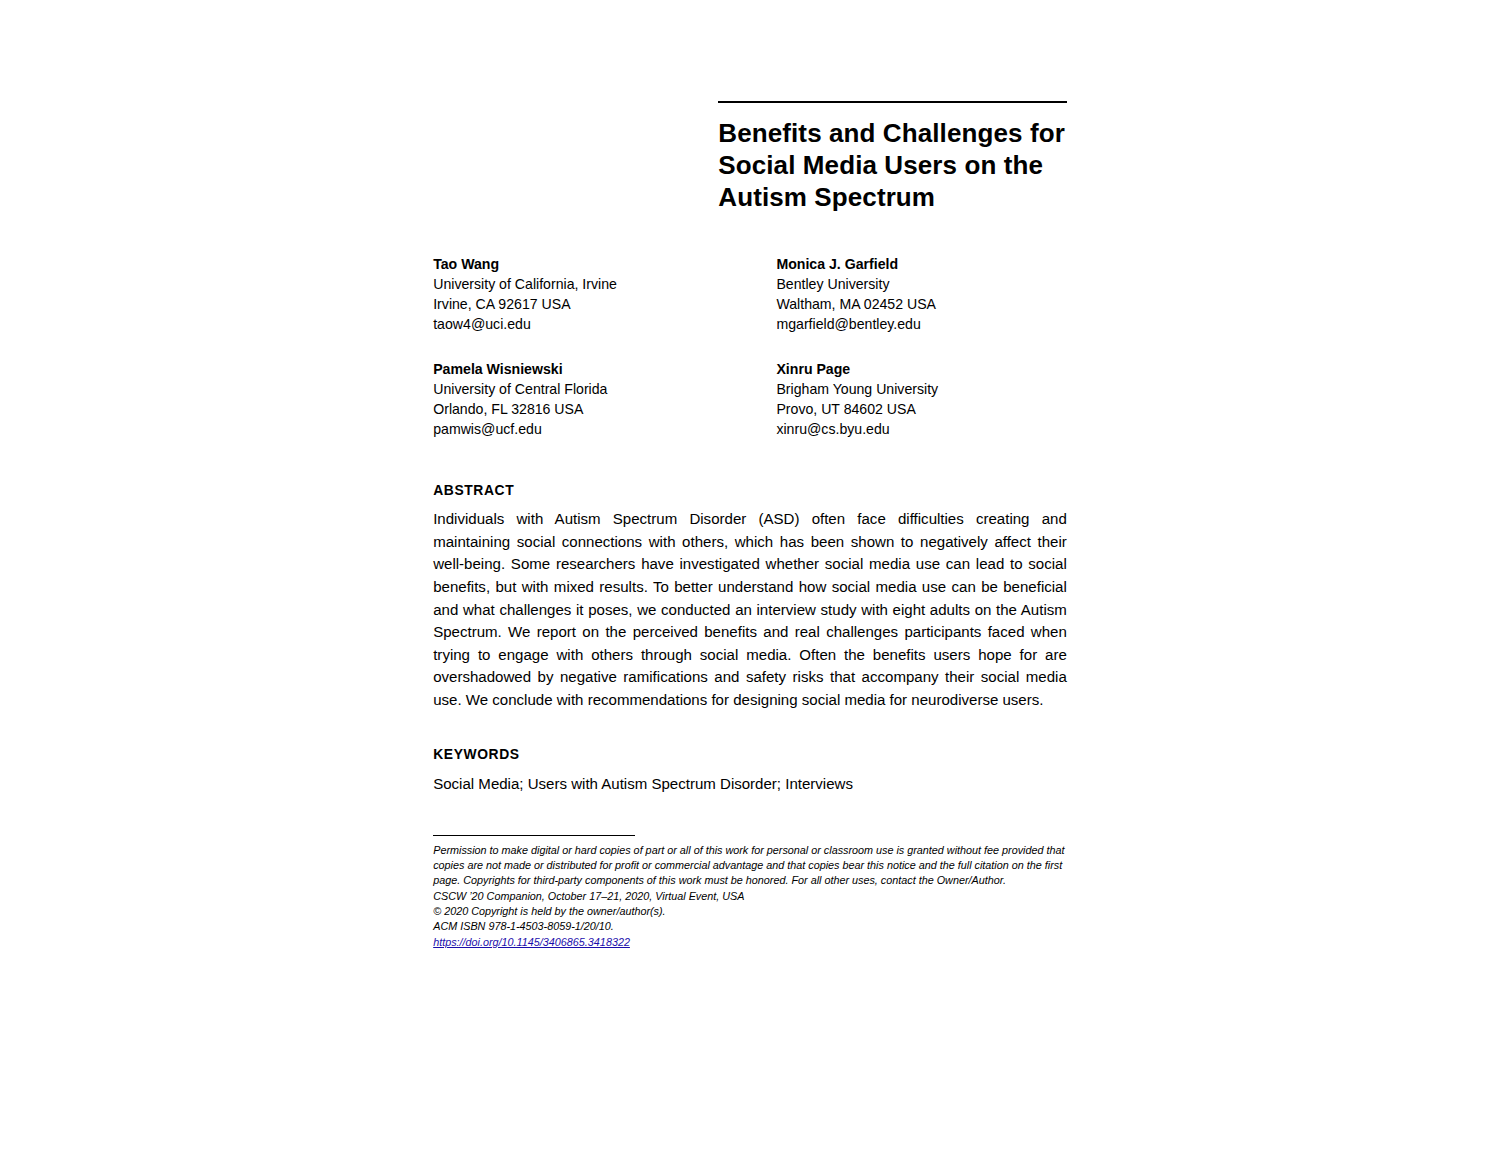Benefits and Challenges for Social Media Users on the Autism Spectrum
Tao Wang University of California, Irvine Irvine, CA 92617 USA taow4@uci.edu
Pamela Wisniewski University of Central Florida Orlando, FL 32816 USA pamwis@ucf.edu
Monica J. Garfield Bentley University Waltham, MA 02452 USA mgarfield@bentley.edu
Xinru Page Brigham Young University Provo, UT 84602 USA xinru@cs.byu.edu
ABSTRACT
Individuals with Autism Spectrum Disorder (ASD) often face difficulties creating and maintaining social connections with others, which has been shown to negatively affect their well-being. Some researchers have investigated whether social media use can lead to social benefits, but with mixed results. To better understand how social media use can be beneficial and what challenges it poses, we conducted an interview study with eight adults on the Autism Spectrum. We report on the perceived benefits and real challenges participants faced when trying to engage with others through social media. Often the benefits users hope for are overshadowed by negative ramifications and safety risks that accompany their social media use. We conclude with recommendations for designing social media for neurodiverse users.
KEYWORDS
Social Media; Users with Autism Spectrum Disorder; Interviews
Permission to make digital or hard copies of part or all of this work for personal or classroom use is granted without fee provided that copies are not made or distributed for profit or commercial advantage and that copies bear this notice and the full citation on the first page. Copyrights for third-party components of this work must be honored. For all other uses, contact the Owner/Author.
CSCW ’20 Companion, October 17–21, 2020, Virtual Event, USA
© 2020 Copyright is held by the owner/author(s).
ACM ISBN 978-1-4503-8059-1/20/10.
https://doi.org/10.1145/3406865.3418322